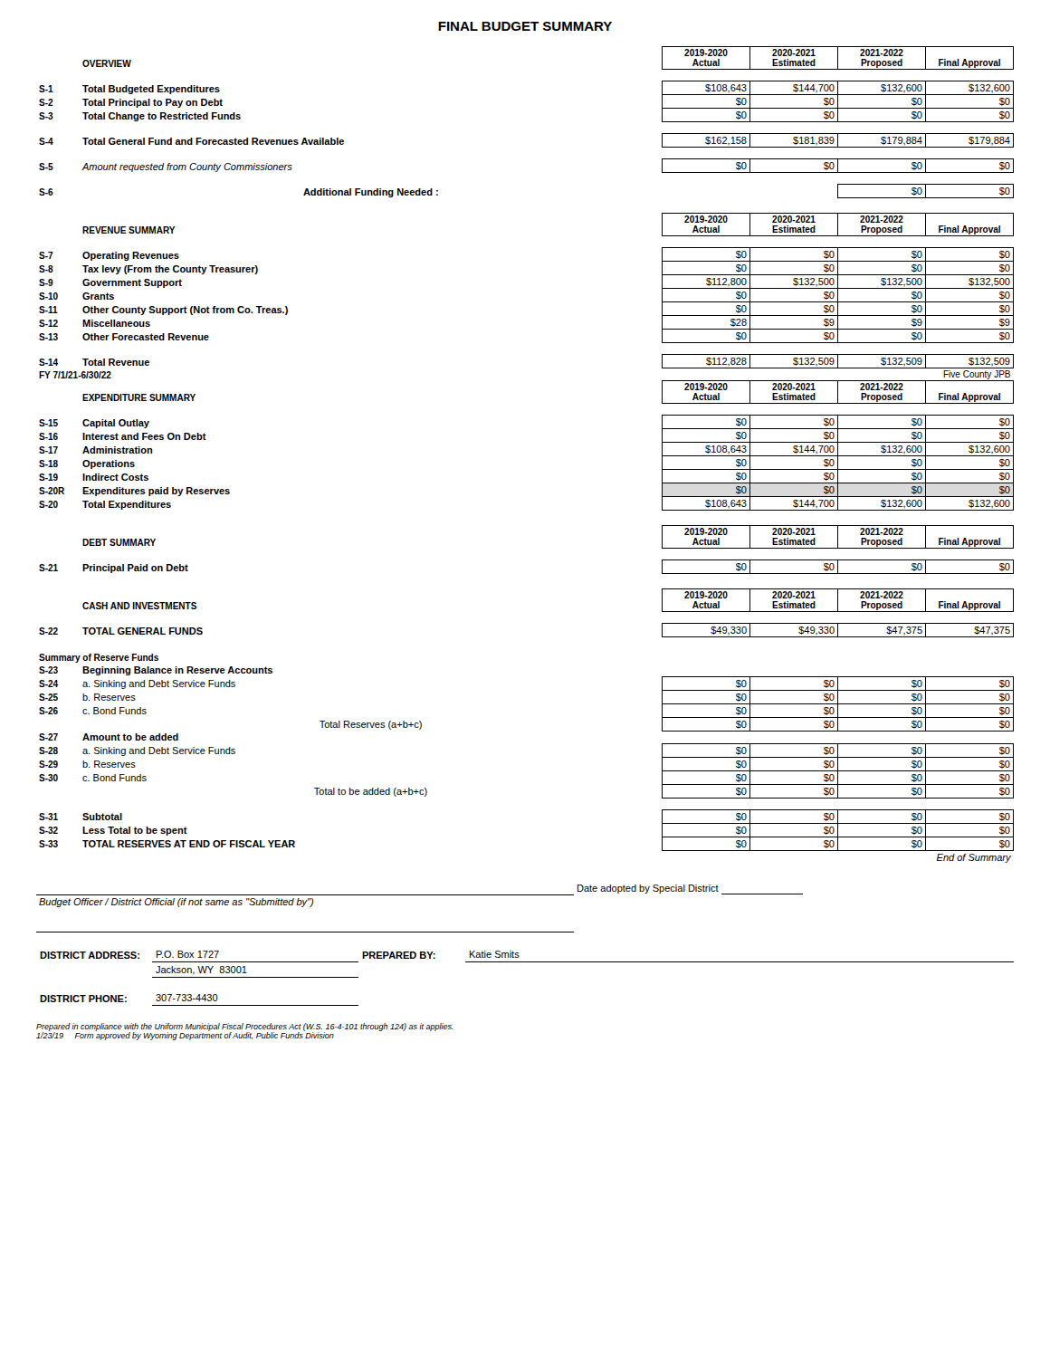FINAL BUDGET SUMMARY
| | OVERVIEW | 2019-2020 Actual | 2020-2021 Estimated | 2021-2022 Proposed | Final Approval |
| S-1 | Total Budgeted Expenditures | $108,643 | $144,700 | $132,600 | $132,600 |
| S-2 | Total Principal to Pay on Debt | $0 | $0 | $0 | $0 |
| S-3 | Total Change to Restricted Funds | $0 | $0 | $0 | $0 |
| S-4 | Total General Fund and Forecasted Revenues Available | $162,158 | $181,839 | $179,884 | $179,884 |
| S-5 | Amount requested from County Commissioners | $0 | $0 | $0 | $0 |
| S-6 | Additional Funding Needed : | | | $0 | $0 |
| | REVENUE SUMMARY | 2019-2020 Actual | 2020-2021 Estimated | 2021-2022 Proposed | Final Approval |
| S-7 | Operating Revenues | $0 | $0 | $0 | $0 |
| S-8 | Tax levy (From the County Treasurer) | $0 | $0 | $0 | $0 |
| S-9 | Government Support | $112,800 | $132,500 | $132,500 | $132,500 |
| S-10 | Grants | $0 | $0 | $0 | $0 |
| S-11 | Other County Support (Not from Co. Treas.) | $0 | $0 | $0 | $0 |
| S-12 | Miscellaneous | $28 | $9 | $9 | $9 |
| S-13 | Other Forecasted Revenue | $0 | $0 | $0 | $0 |
| S-14 | Total Revenue | $112,828 | $132,509 | $132,509 | $132,509 |
| FY 7/1/21-6/30/22 | | | | Five County JPB |
| | EXPENDITURE SUMMARY | 2019-2020 Actual | 2020-2021 Estimated | 2021-2022 Proposed | Final Approval |
| S-15 | Capital Outlay | $0 | $0 | $0 | $0 |
| S-16 | Interest and Fees On Debt | $0 | $0 | $0 | $0 |
| S-17 | Administration | $108,643 | $144,700 | $132,600 | $132,600 |
| S-18 | Operations | $0 | $0 | $0 | $0 |
| S-19 | Indirect Costs | $0 | $0 | $0 | $0 |
| S-20R | Expenditures paid by Reserves | $0 | $0 | $0 | $0 |
| S-20 | Total Expenditures | $108,643 | $144,700 | $132,600 | $132,600 |
| | DEBT SUMMARY | 2019-2020 Actual | 2020-2021 Estimated | 2021-2022 Proposed | Final Approval |
| S-21 | Principal Paid on Debt | $0 | $0 | $0 | $0 |
| | CASH AND INVESTMENTS | 2019-2020 Actual | 2020-2021 Estimated | 2021-2022 Proposed | Final Approval |
| S-22 | TOTAL GENERAL FUNDS | $49,330 | $49,330 | $47,375 | $47,375 |
| Summary of Reserve Funds |
| S-23 | Beginning Balance in Reserve Accounts | | | | |
| S-24 | a. Sinking and Debt Service Funds | $0 | $0 | $0 | $0 |
| S-25 | b. Reserves | $0 | $0 | $0 | $0 |
| S-26 | c. Bond Funds | $0 | $0 | $0 | $0 |
| | Total Reserves (a+b+c) | $0 | $0 | $0 | $0 |
| S-27 | Amount to be added | | | | |
| S-28 | a. Sinking and Debt Service Funds | $0 | $0 | $0 | $0 |
| S-29 | b. Reserves | $0 | $0 | $0 | $0 |
| S-30 | c. Bond Funds | $0 | $0 | $0 | $0 |
| | Total to be added (a+b+c) | $0 | $0 | $0 | $0 |
| S-31 | Subtotal | $0 | $0 | $0 | $0 |
| S-32 | Less Total to be spent | $0 | $0 | $0 | $0 |
| S-33 | TOTAL RESERVES AT END OF FISCAL YEAR | $0 | $0 | $0 | $0 |
| End of Summary |
| | Date adopted by Special District |
| Budget Officer / District Official (if not same as "Submitted by") | |
| DISTRICT ADDRESS: | P.O. Box 1727 | PREPARED BY: | Katie Smits |
| | Jackson, WY 83001 | | |
| DISTRICT PHONE: | 307-733-4430 | | |
Prepared in compliance with the Uniform Municipal Fiscal Procedures Act (W.S. 16-4-101 through 124) as it applies.
1/23/19 Form approved by Wyoming Department of Audit, Public Funds Division